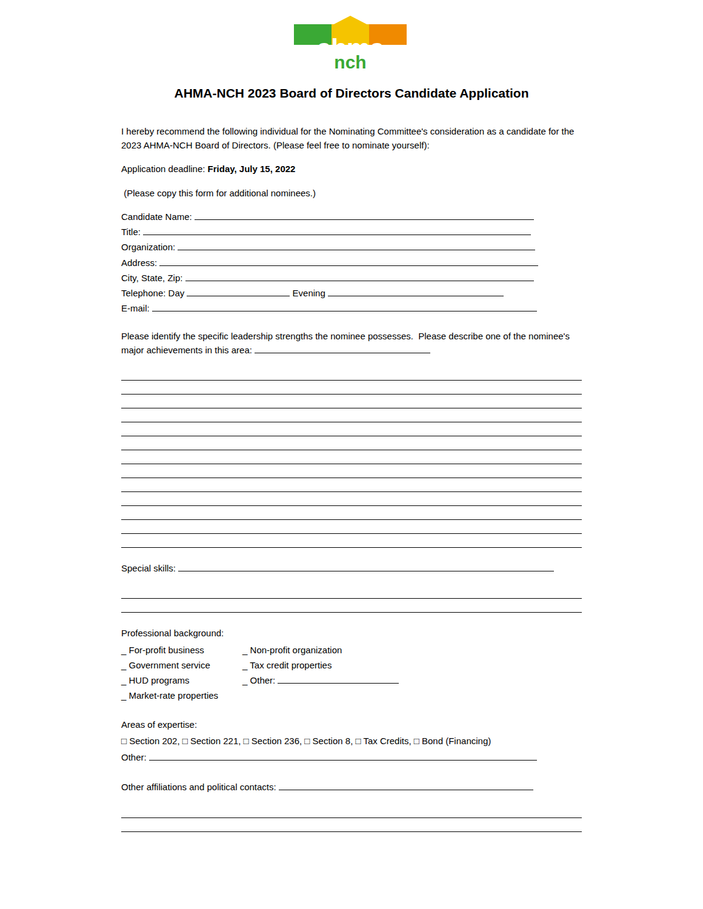ahma
nch
AHMA-NCH 2023 Board of Directors Candidate Application
I hereby recommend the following individual for the Nominating Committee's consideration as a candidate for the 2023 AHMA-NCH Board of Directors. (Please feel free to nominate yourself):
Application deadline: Friday, July 15, 2022
(Please copy this form for additional nominees.)
Candidate Name:
Title:
Organization:
Address:
City, State, Zip:
Telephone: Day Evening
E-mail:
Please identify the specific leadership strengths the nominee possesses. Please describe one of the nominee's major achievements in this area:
Special skills:
Professional background:
_ For-profit business
_ Government service
_ HUD programs
_ Market-rate properties
_ Non-profit organization
_ Tax credit properties
_ Other:
Areas of expertise:
□ Section 202, □ Section 221, □ Section 236, □ Section 8, □ Tax Credits, □ Bond (Financing)
Other:
Other affiliations and political contacts: